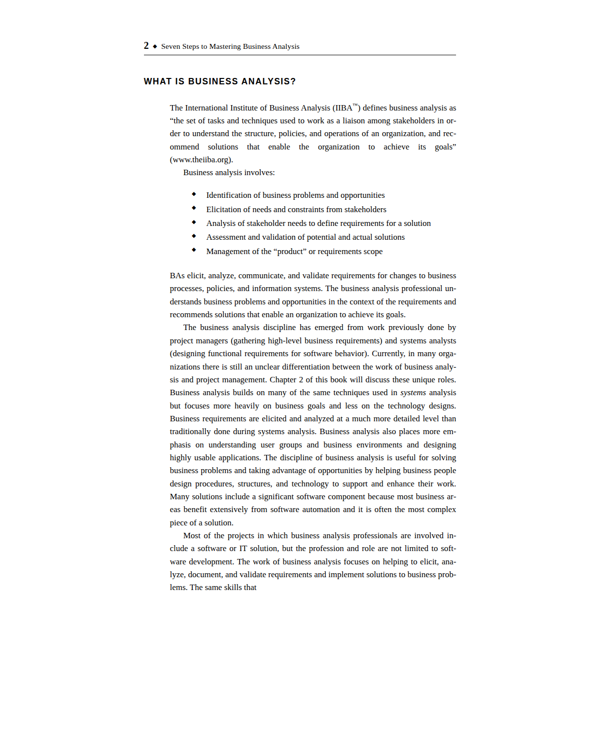2 ◆ Seven Steps to Mastering Business Analysis
What Is Business Analysis?
The International Institute of Business Analysis (IIBA™) defines business analysis as “the set of tasks and techniques used to work as a liaison among stakeholders in order to understand the structure, policies, and operations of an organization, and recommend solutions that enable the organization to achieve its goals” (www.theiiba.org).
Business analysis involves:
Identification of business problems and opportunities
Elicitation of needs and constraints from stakeholders
Analysis of stakeholder needs to define requirements for a solution
Assessment and validation of potential and actual solutions
Management of the “product” or requirements scope
BAs elicit, analyze, communicate, and validate requirements for changes to business processes, policies, and information systems. The business analysis professional understands business problems and opportunities in the context of the requirements and recommends solutions that enable an organization to achieve its goals.
The business analysis discipline has emerged from work previously done by project managers (gathering high-level business requirements) and systems analysts (designing functional requirements for software behavior). Currently, in many organizations there is still an unclear differentiation between the work of business analysis and project management. Chapter 2 of this book will discuss these unique roles. Business analysis builds on many of the same techniques used in systems analysis but focuses more heavily on business goals and less on the technology designs. Business requirements are elicited and analyzed at a much more detailed level than traditionally done during systems analysis. Business analysis also places more emphasis on understanding user groups and business environments and designing highly usable applications. The discipline of business analysis is useful for solving business problems and taking advantage of opportunities by helping business people design procedures, structures, and technology to support and enhance their work. Many solutions include a significant software component because most business areas benefit extensively from software automation and it is often the most complex piece of a solution.
Most of the projects in which business analysis professionals are involved include a software or IT solution, but the profession and role are not limited to software development. The work of business analysis focuses on helping to elicit, analyze, document, and validate requirements and implement solutions to business problems. The same skills that